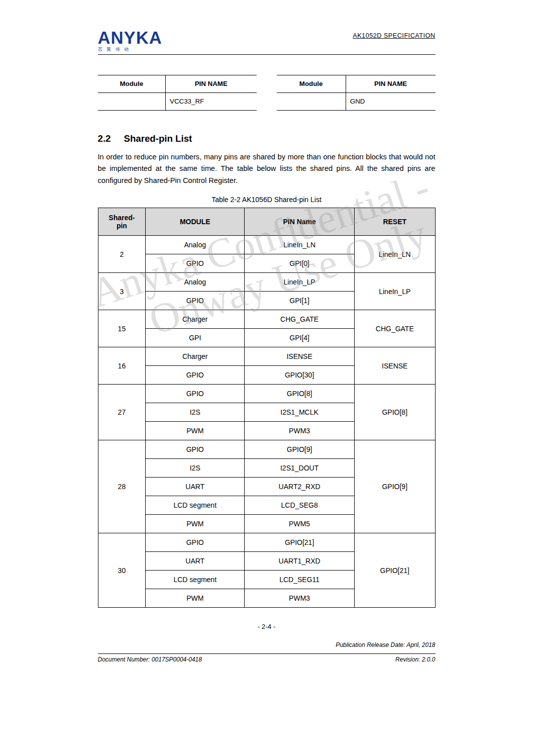ANYKA
芯 翼 传 动
AK1052D SPECIFICATION
Anyka Confidential - Onway Use Only
| Module | PIN NAME |
| --- | --- |
| | VCC33_RF |
| Module | PIN NAME |
| --- | --- |
| | GND |
2.2 Shared-pin List
In order to reduce pin numbers, many pins are shared by more than one function blocks that would not be implemented at the same time. The table below lists the shared pins. All the shared pins are configured by Shared-Pin Control Register.
Table 2-2 AK1056D Shared-pin List
| Shared- pin | MODULE | PIN Name | RESET |
| --- | --- | --- | --- |
| 2 | Analog | LineIn_LN | LineIn_LN |
| GPIO | GPI[0] |
| 3 | Analog | LineIn_LP | LineIn_LP |
| GPIO | GPI[1] |
| 15 | Charger | CHG_GATE | CHG_GATE |
| GPI | GPI[4] |
| 16 | Charger | ISENSE | ISENSE |
| GPIO | GPIO[30] |
| 27 | GPIO | GPIO[8] | GPIO[8] |
| I2S | I2S1_MCLK |
| PWM | PWM3 |
| 28 | GPIO | GPIO[9] | GPIO[9] |
| I2S | I2S1_DOUT |
| UART | UART2_RXD |
| LCD segment | LCD_SEG8 |
| PWM | PWM5 |
| 30 | GPIO | GPIO[21] | GPIO[21] |
| UART | UART1_RXD |
| LCD segment | LCD_SEG11 |
| PWM | PWM3 |
- 2-4 -
Publication Release Date: April, 2018
Document Number: 0017SP0004-0418 Revision: 2.0.0